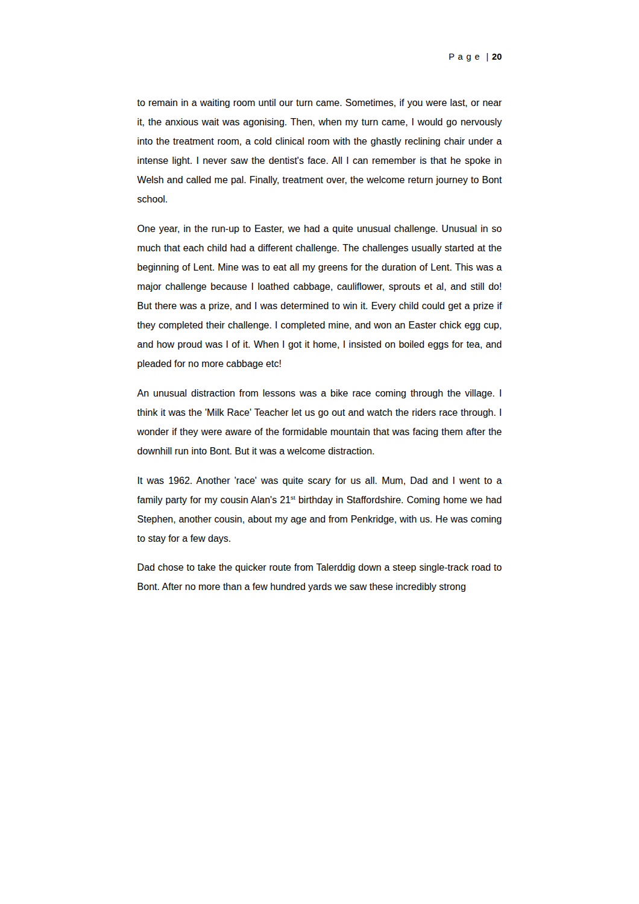P a g e | 20
to remain in a waiting room until our turn came. Sometimes, if you were last, or near it, the anxious wait was agonising. Then, when my turn came, I would go nervously into the treatment room, a cold clinical room with the ghastly reclining chair under a intense light. I never saw the dentist's face. All I can remember is that he spoke in Welsh and called me pal. Finally, treatment over, the welcome return journey to Bont school.
One year, in the run-up to Easter, we had a quite unusual challenge. Unusual in so much that each child had a different challenge. The challenges usually started at the beginning of Lent. Mine was to eat all my greens for the duration of Lent. This was a major challenge because I loathed cabbage, cauliflower, sprouts et al, and still do! But there was a prize, and I was determined to win it. Every child could get a prize if they completed their challenge. I completed mine, and won an Easter chick egg cup, and how proud was I of it. When I got it home, I insisted on boiled eggs for tea, and pleaded for no more cabbage etc!
An unusual distraction from lessons was a bike race coming through the village. I think it was the 'Milk Race' Teacher let us go out and watch the riders race through. I wonder if they were aware of the formidable mountain that was facing them after the downhill run into Bont. But it was a welcome distraction.
It was 1962. Another 'race' was quite scary for us all. Mum, Dad and I went to a family party for my cousin Alan's 21st birthday in Staffordshire. Coming home we had Stephen, another cousin, about my age and from Penkridge, with us. He was coming to stay for a few days.
Dad chose to take the quicker route from Talerddig down a steep single-track road to Bont. After no more than a few hundred yards we saw these incredibly strong